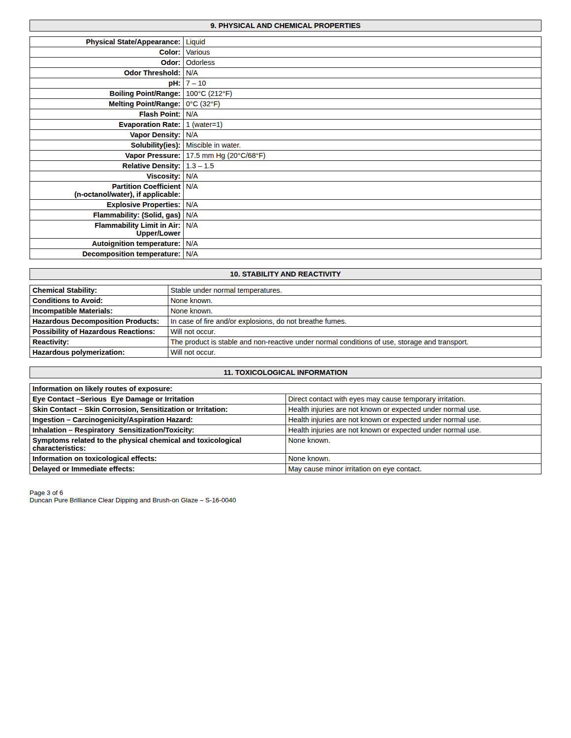9. PHYSICAL AND CHEMICAL PROPERTIES
| Physical State/Appearance: | Liquid |
| Color: | Various |
| Odor: | Odorless |
| Odor Threshold: | N/A |
| pH: | 7 – 10 |
| Boiling Point/Range: | 100°C (212°F) |
| Melting Point/Range: | 0°C (32°F) |
| Flash Point: | N/A |
| Evaporation Rate: | 1 (water=1) |
| Vapor Density: | N/A |
| Solubility(ies): | Miscible in water. |
| Vapor Pressure: | 17.5 mm Hg (20°C/68°F) |
| Relative Density: | 1.3 – 1.5 |
| Viscosity: | N/A |
| Partition Coefficient (n-octanol/water), if applicable: | N/A |
| Explosive Properties: | N/A |
| Flammability: (Solid, gas) | N/A |
| Flammability Limit in Air: Upper/Lower | N/A |
| Autoignition temperature: | N/A |
| Decomposition temperature: | N/A |
10. STABILITY AND REACTIVITY
| Chemical Stability: | Stable under normal temperatures. |
| Conditions to Avoid: | None known. |
| Incompatible Materials: | None known. |
| Hazardous Decomposition Products: | In case of fire and/or explosions, do not breathe fumes. |
| Possibility of Hazardous Reactions: | Will not occur. |
| Reactivity: | The product is stable and non-reactive under normal conditions of use, storage and transport. |
| Hazardous polymerization: | Will not occur. |
11. TOXICOLOGICAL INFORMATION
| Information on likely routes of exposure: |
| Eye Contact –Serious Eye Damage or Irritation | Direct contact with eyes may cause temporary irritation. |
| Skin Contact – Skin Corrosion, Sensitization or Irritation: | Health injuries are not known or expected under normal use. |
| Ingestion – Carcinogenicity/Aspiration Hazard: | Health injuries are not known or expected under normal use. |
| Inhalation – Respiratory Sensitization/Toxicity: | Health injuries are not known or expected under normal use. |
| Symptoms related to the physical chemical and toxicological characteristics: | None known. |
| Information on toxicological effects: | None known. |
| Delayed or Immediate effects: | May cause minor irritation on eye contact. |
Page 3 of 6
Duncan Pure Brilliance Clear Dipping and Brush-on Glaze – S-16-0040